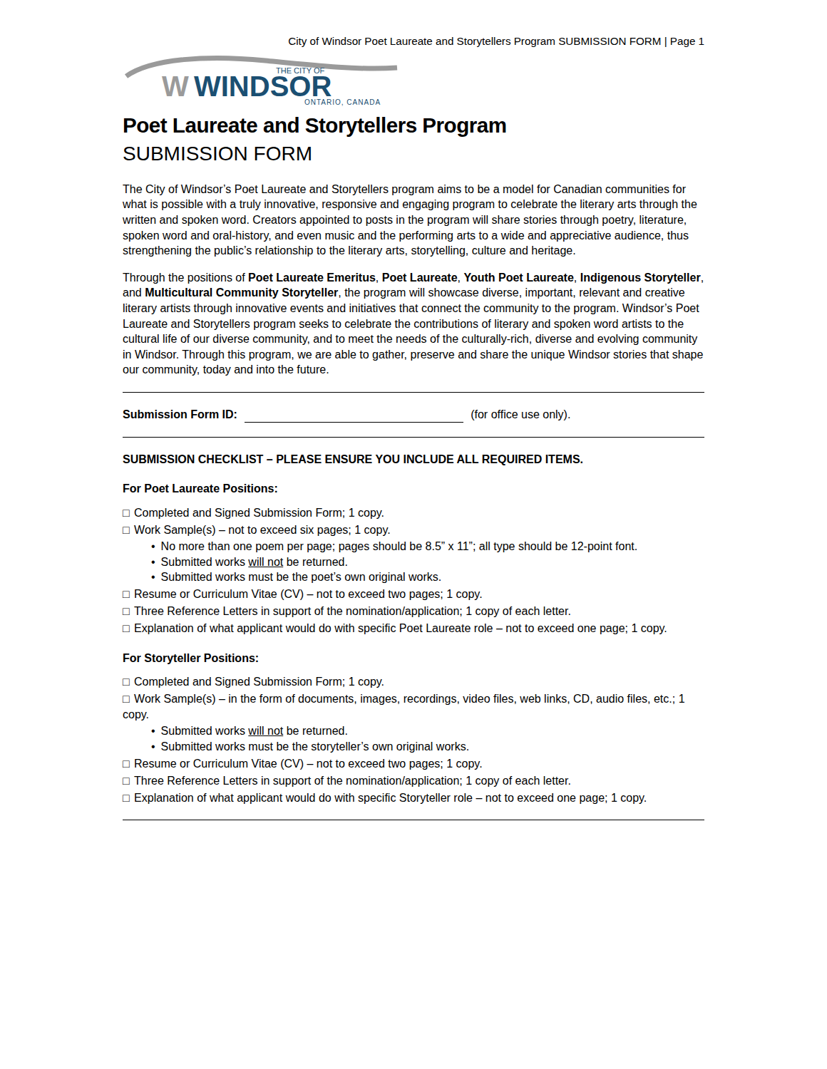City of Windsor Poet Laureate and Storytellers Program SUBMISSION FORM | Page 1
W WINDSOR THE CITY OF ONTARIO, CANADA
Poet Laureate and Storytellers Program
SUBMISSION FORM
The City of Windsor’s Poet Laureate and Storytellers program aims to be a model for Canadian communities for what is possible with a truly innovative, responsive and engaging program to celebrate the literary arts through the written and spoken word. Creators appointed to posts in the program will share stories through poetry, literature, spoken word and oral-history, and even music and the performing arts to a wide and appreciative audience, thus strengthening the public’s relationship to the literary arts, storytelling, culture and heritage.
Through the positions of Poet Laureate Emeritus, Poet Laureate, Youth Poet Laureate, Indigenous Storyteller, and Multicultural Community Storyteller, the program will showcase diverse, important, relevant and creative literary artists through innovative events and initiatives that connect the community to the program. Windsor’s Poet Laureate and Storytellers program seeks to celebrate the contributions of literary and spoken word artists to the cultural life of our diverse community, and to meet the needs of the culturally-rich, diverse and evolving community in Windsor. Through this program, we are able to gather, preserve and share the unique Windsor stories that shape our community, today and into the future.
Submission Form ID: (for office use only).
SUBMISSION CHECKLIST – PLEASE ENSURE YOU INCLUDE ALL REQUIRED ITEMS.
For Poet Laureate Positions:
Completed and Signed Submission Form; 1 copy.
Work Sample(s) – not to exceed six pages; 1 copy.
No more than one poem per page; pages should be 8.5” x 11”; all type should be 12-point font.
Submitted works will not be returned.
Submitted works must be the poet’s own original works.
Resume or Curriculum Vitae (CV) – not to exceed two pages; 1 copy.
Three Reference Letters in support of the nomination/application; 1 copy of each letter.
Explanation of what applicant would do with specific Poet Laureate role – not to exceed one page; 1 copy.
For Storyteller Positions:
Completed and Signed Submission Form; 1 copy.
Work Sample(s) – in the form of documents, images, recordings, video files, web links, CD, audio files, etc.; 1 copy.
Submitted works will not be returned.
Submitted works must be the storyteller’s own original works.
Resume or Curriculum Vitae (CV) – not to exceed two pages; 1 copy.
Three Reference Letters in support of the nomination/application; 1 copy of each letter.
Explanation of what applicant would do with specific Storyteller role – not to exceed one page; 1 copy.